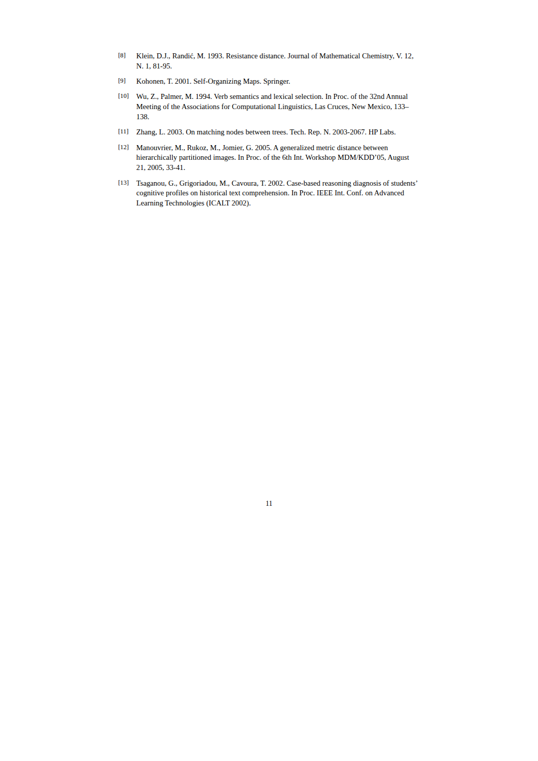[8] Klein, D.J., Randić, M. 1993. Resistance distance. Journal of Mathematical Chemistry, V. 12, N. 1, 81-95.
[9] Kohonen, T. 2001. Self-Organizing Maps. Springer.
[10] Wu, Z., Palmer, M. 1994. Verb semantics and lexical selection. In Proc. of the 32nd Annual Meeting of the Associations for Computational Linguistics, Las Cruces, New Mexico, 133–138.
[11] Zhang, L. 2003. On matching nodes between trees. Tech. Rep. N. 2003-2067. HP Labs.
[12] Manouvrier, M., Rukoz, M., Jomier, G. 2005. A generalized metric distance between hierarchically partitioned images. In Proc. of the 6th Int. Workshop MDM/KDD’05, August 21, 2005, 33-41.
[13] Tsaganou, G., Grigoriadou, M., Cavoura, T. 2002. Case-based reasoning diagnosis of students’ cognitive profiles on historical text comprehension. In Proc. IEEE Int. Conf. on Advanced Learning Technologies (ICALT 2002).
11